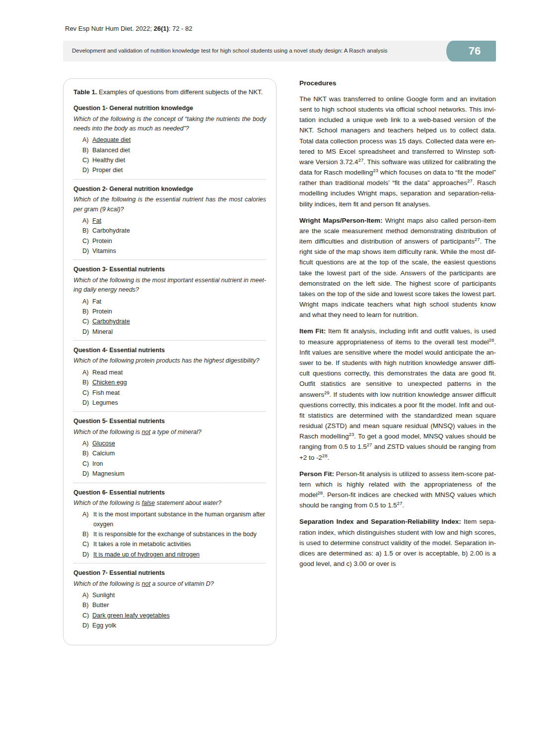Rev Esp Nutr Hum Diet. 2022; 26(1): 72 - 82
Development and validation of nutrition knowledge test for high school students using a novel study design: A Rasch analysis
76
Table 1. Examples of questions from different subjects of the NKT.
Question 1- General nutrition knowledge
Which of the following is the concept of “taking the nutrients the body needs into the body as much as needed”?
A) Adequate diet
B) Balanced diet
C) Healthy diet
D) Proper diet
Question 2- General nutrition knowledge
Which of the following is the essential nutrient has the most calories per gram (9 kcal)?
A) Fat
B) Carbohydrate
C) Protein
D) Vitamins
Question 3- Essential nutrients
Which of the following is the most important essential nutrient in meeting daily energy needs?
A) Fat
B) Protein
C) Carbohydrate
D) Mineral
Question 4- Essential nutrients
Which of the following protein products has the highest digestibility?
A) Read meat
B) Chicken egg
C) Fish meat
D) Legumes
Question 5- Essential nutrients
Which of the following is not a type of mineral?
A) Glucose
B) Calcium
C) Iron
D) Magnesium
Question 6- Essential nutrients
Which of the following is false statement about water?
A) It is the most important substance in the human organism after oxygen
B) It is responsible for the exchange of substances in the body
C) It takes a role in metabolic activities
D) It is made up of hydrogen and nitrogen
Question 7- Essential nutrients
Which of the following is not a source of vitamin D?
A) Sunlight
B) Butter
C) Dark green leafy vegetables
D) Egg yolk
Procedures
The NKT was transferred to online Google form and an invitation sent to high school students via official school networks. This invitation included a unique web link to a web-based version of the NKT. School managers and teachers helped us to collect data. Total data collection process was 15 days. Collected data were entered to MS Excel spreadsheet and transferred to Winstep software Version 3.72.427. This software was utilized for calibrating the data for Rasch modelling23 which focuses on data to “fit the model” rather than traditional models’ “fit the data” approaches27. Rasch modelling includes Wright maps, separation and separation-reliability indices, item fit and person fit analyses.
Wright Maps/Person-Item: Wright maps also called person-item are the scale measurement method demonstrating distribution of item difficulties and distribution of answers of participants27. The right side of the map shows item difficulty rank. While the most difficult questions are at the top of the scale, the easiest questions take the lowest part of the side. Answers of the participants are demonstrated on the left side. The highest score of participants takes on the top of the side and lowest score takes the lowest part. Wright maps indicate teachers what high school students know and what they need to learn for nutrition.
Item Fit: Item fit analysis, including infit and outfit values, is used to measure appropriateness of items to the overall test model28. Infit values are sensitive where the model would anticipate the answer to be. If students with high nutrition knowledge answer difficult questions correctly, this demonstrates the data are good fit. Outfit statistics are sensitive to unexpected patterns in the answers29. If students with low nutrition knowledge answer difficult questions correctly, this indicates a poor fit the model. Infit and outfit statistics are determined with the standardized mean square residual (ZSTD) and mean square residual (MNSQ) values in the Rasch modelling23. To get a good model, MNSQ values should be ranging from 0.5 to 1.527 and ZSTD values should be ranging from +2 to -228.
Person Fit: Person-fit analysis is utilized to assess item-score pattern which is highly related with the appropriateness of the model28. Person-fit indices are checked with MNSQ values which should be ranging from 0.5 to 1.527.
Separation Index and Separation-Reliability Index: Item separation index, which distinguishes student with low and high scores, is used to determine construct validity of the model. Separation indices are determined as: a) 1.5 or over is acceptable, b) 2.00 is a good level, and c) 3.00 or over is